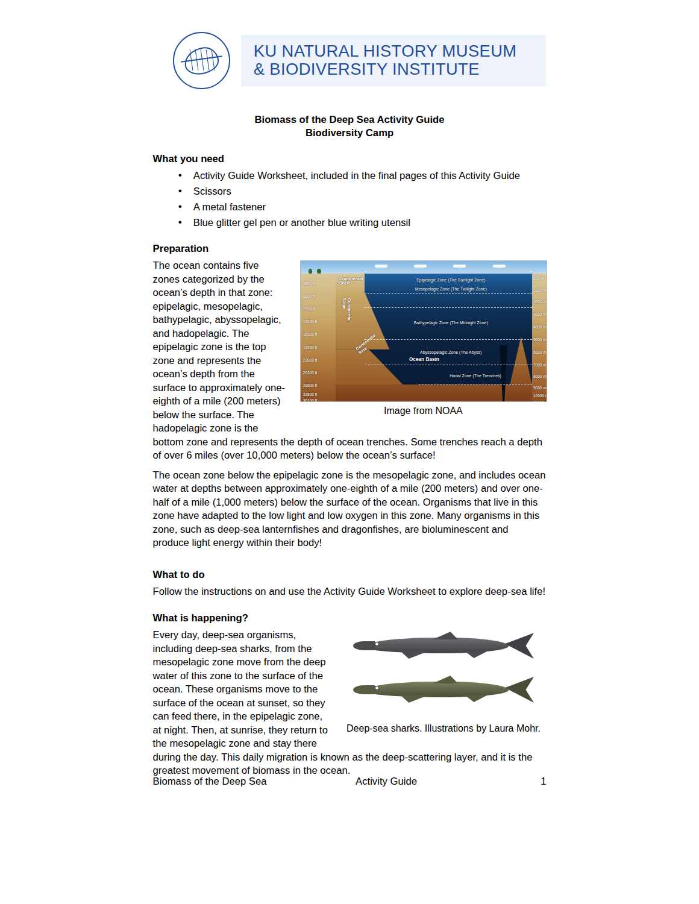KU NATURAL HISTORY MUSEUM
& BIODIVERSITY INSTITUTE
Biomass of the Deep Sea Activity Guide Biodiversity Camp
What you need
Activity Guide Worksheet, included in the final pages of this Activity Guide
Scissors
A metal fastener
Blue glitter gel pen or another blue writing utensil
Preparation
Epipelagic Zone (The Sunlight Zone)
Mesopelagic Zone (The Twilight Zone)
Bathypelagic Zone (The Midnight Zone)
Abyssopelagic Zone (The Abyss)
Hadal Zone (The Trenches)
Ocean Basin
Continental
Shelf
Continental
Slope
Continental
Rise
3300 ft 6600 ft 9900 ft 13100 ft 16300 ft 19700 ft 23000 ft 26300 ft 29600 ft 32800 ft 36100 ft
200 m 1000 m 2000 m 3000 m 4000 m 5000 m 6000 m 7000 m 8000 m 9000 m 10000 m 11000 m
Image from NOAA
The ocean contains five zones categorized by the ocean’s depth in that zone: epipelagic, mesopelagic, bathypelagic, abyssopelagic, and hadopelagic. The epipelagic zone is the top zone and represents the ocean’s depth from the surface to approximately one-eighth of a mile (200 meters) below the surface. The hadopelagic zone is the bottom zone and represents the depth of ocean trenches. Some trenches reach a depth of over 6 miles (over 10,000 meters) below the ocean’s surface!
The ocean zone below the epipelagic zone is the mesopelagic zone, and includes ocean water at depths between approximately one-eighth of a mile (200 meters) and over one-half of a mile (1,000 meters) below the surface of the ocean. Organisms that live in this zone have adapted to the low light and low oxygen in this zone. Many organisms in this zone, such as deep-sea lanternfishes and dragonfishes, are bioluminescent and produce light energy within their body!
What to do
Follow the instructions on and use the Activity Guide Worksheet to explore deep-sea life!
What is happening?
Deep-sea sharks. Illustrations by Laura Mohr.
Every day, deep-sea organisms, including deep-sea sharks, from the mesopelagic zone move from the deep water of this zone to the surface of the ocean. These organisms move to the surface of the ocean at sunset, so they can feed there, in the epipelagic zone, at night. Then, at sunrise, they return to the mesopelagic zone and stay there during the day. This daily migration is known as the deep-scattering layer, and it is the greatest movement of biomass in the ocean.
Biomass of the Deep Sea
Activity Guide
1